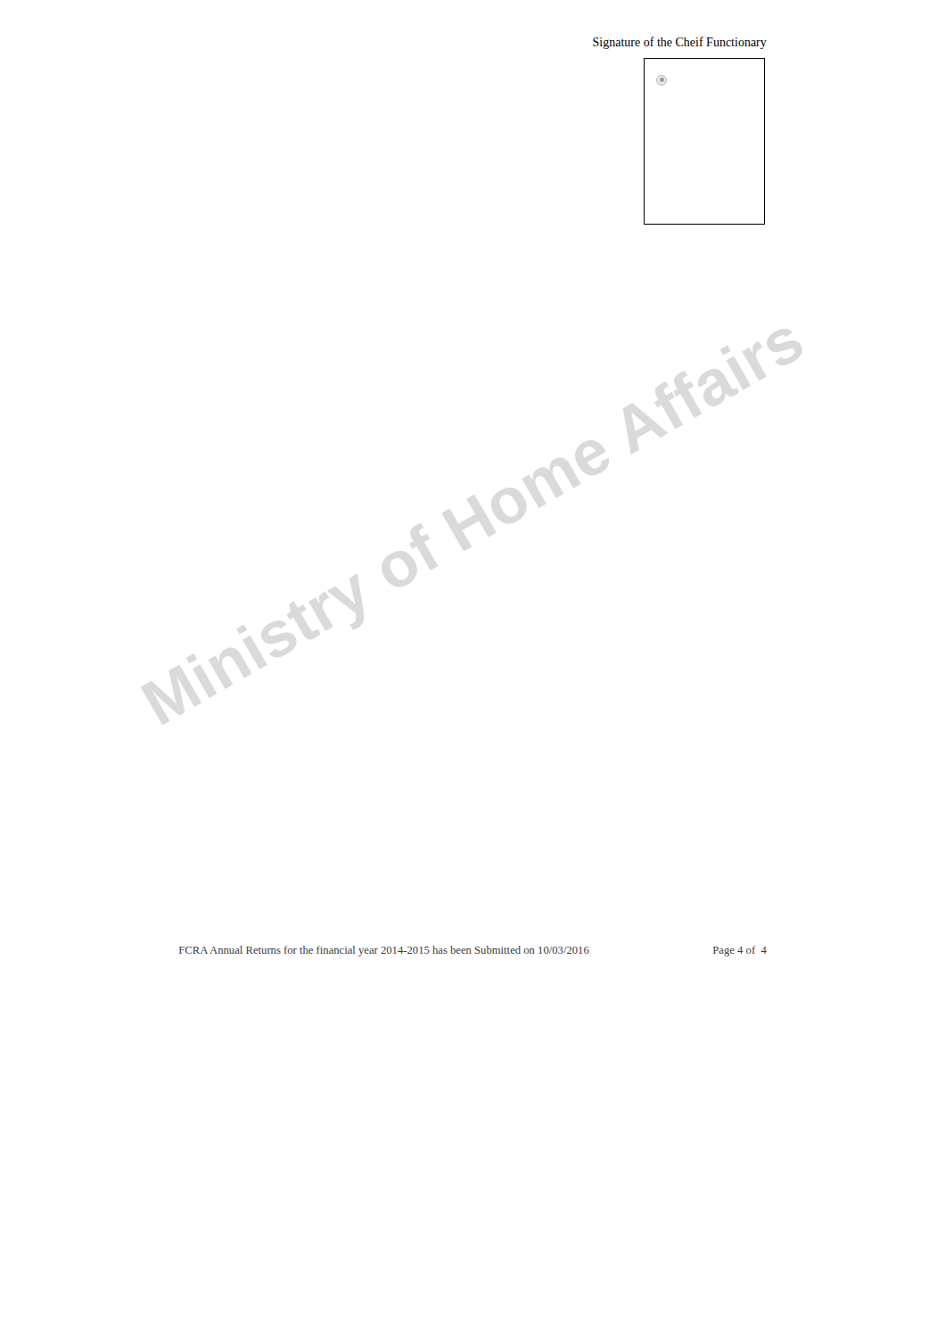Signature of the Cheif Functionary
Ministry of Home Affairs
FCRA Annual Returns for the financial year 2014-2015 has been Submitted on 10/03/2016 Page 4 of 4